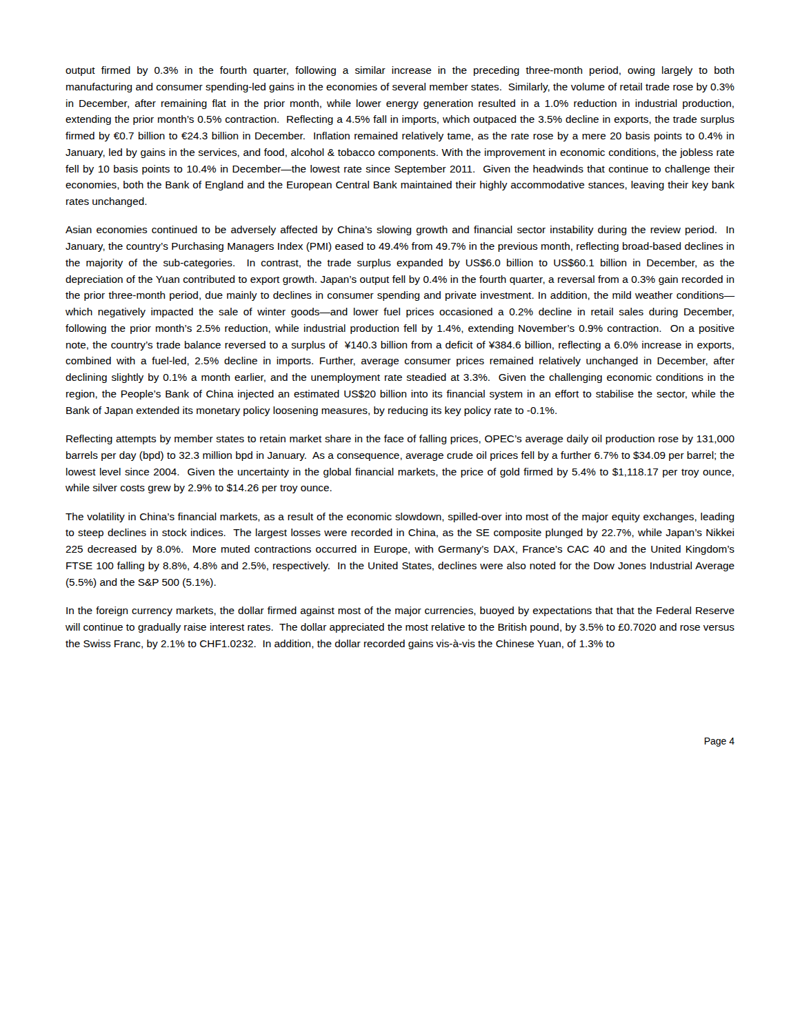output firmed by 0.3% in the fourth quarter, following a similar increase in the preceding three-month period, owing largely to both manufacturing and consumer spending-led gains in the economies of several member states. Similarly, the volume of retail trade rose by 0.3% in December, after remaining flat in the prior month, while lower energy generation resulted in a 1.0% reduction in industrial production, extending the prior month’s 0.5% contraction. Reflecting a 4.5% fall in imports, which outpaced the 3.5% decline in exports, the trade surplus firmed by €0.7 billion to €24.3 billion in December. Inflation remained relatively tame, as the rate rose by a mere 20 basis points to 0.4% in January, led by gains in the services, and food, alcohol & tobacco components. With the improvement in economic conditions, the jobless rate fell by 10 basis points to 10.4% in December—the lowest rate since September 2011. Given the headwinds that continue to challenge their economies, both the Bank of England and the European Central Bank maintained their highly accommodative stances, leaving their key bank rates unchanged.
Asian economies continued to be adversely affected by China’s slowing growth and financial sector instability during the review period. In January, the country’s Purchasing Managers Index (PMI) eased to 49.4% from 49.7% in the previous month, reflecting broad-based declines in the majority of the sub-categories. In contrast, the trade surplus expanded by US$6.0 billion to US$60.1 billion in December, as the depreciation of the Yuan contributed to export growth. Japan’s output fell by 0.4% in the fourth quarter, a reversal from a 0.3% gain recorded in the prior three-month period, due mainly to declines in consumer spending and private investment. In addition, the mild weather conditions—which negatively impacted the sale of winter goods—and lower fuel prices occasioned a 0.2% decline in retail sales during December, following the prior month’s 2.5% reduction, while industrial production fell by 1.4%, extending November’s 0.9% contraction. On a positive note, the country’s trade balance reversed to a surplus of ¥140.3 billion from a deficit of ¥384.6 billion, reflecting a 6.0% increase in exports, combined with a fuel-led, 2.5% decline in imports. Further, average consumer prices remained relatively unchanged in December, after declining slightly by 0.1% a month earlier, and the unemployment rate steadied at 3.3%. Given the challenging economic conditions in the region, the People’s Bank of China injected an estimated US$20 billion into its financial system in an effort to stabilise the sector, while the Bank of Japan extended its monetary policy loosening measures, by reducing its key policy rate to -0.1%.
Reflecting attempts by member states to retain market share in the face of falling prices, OPEC’s average daily oil production rose by 131,000 barrels per day (bpd) to 32.3 million bpd in January. As a consequence, average crude oil prices fell by a further 6.7% to $34.09 per barrel; the lowest level since 2004. Given the uncertainty in the global financial markets, the price of gold firmed by 5.4% to $1,118.17 per troy ounce, while silver costs grew by 2.9% to $14.26 per troy ounce.
The volatility in China’s financial markets, as a result of the economic slowdown, spilled-over into most of the major equity exchanges, leading to steep declines in stock indices. The largest losses were recorded in China, as the SE composite plunged by 22.7%, while Japan’s Nikkei 225 decreased by 8.0%. More muted contractions occurred in Europe, with Germany’s DAX, France’s CAC 40 and the United Kingdom’s FTSE 100 falling by 8.8%, 4.8% and 2.5%, respectively. In the United States, declines were also noted for the Dow Jones Industrial Average (5.5%) and the S&P 500 (5.1%).
In the foreign currency markets, the dollar firmed against most of the major currencies, buoyed by expectations that that the Federal Reserve will continue to gradually raise interest rates. The dollar appreciated the most relative to the British pound, by 3.5% to £0.7020 and rose versus the Swiss Franc, by 2.1% to CHF1.0232. In addition, the dollar recorded gains vis-à-vis the Chinese Yuan, of 1.3% to
Page 4